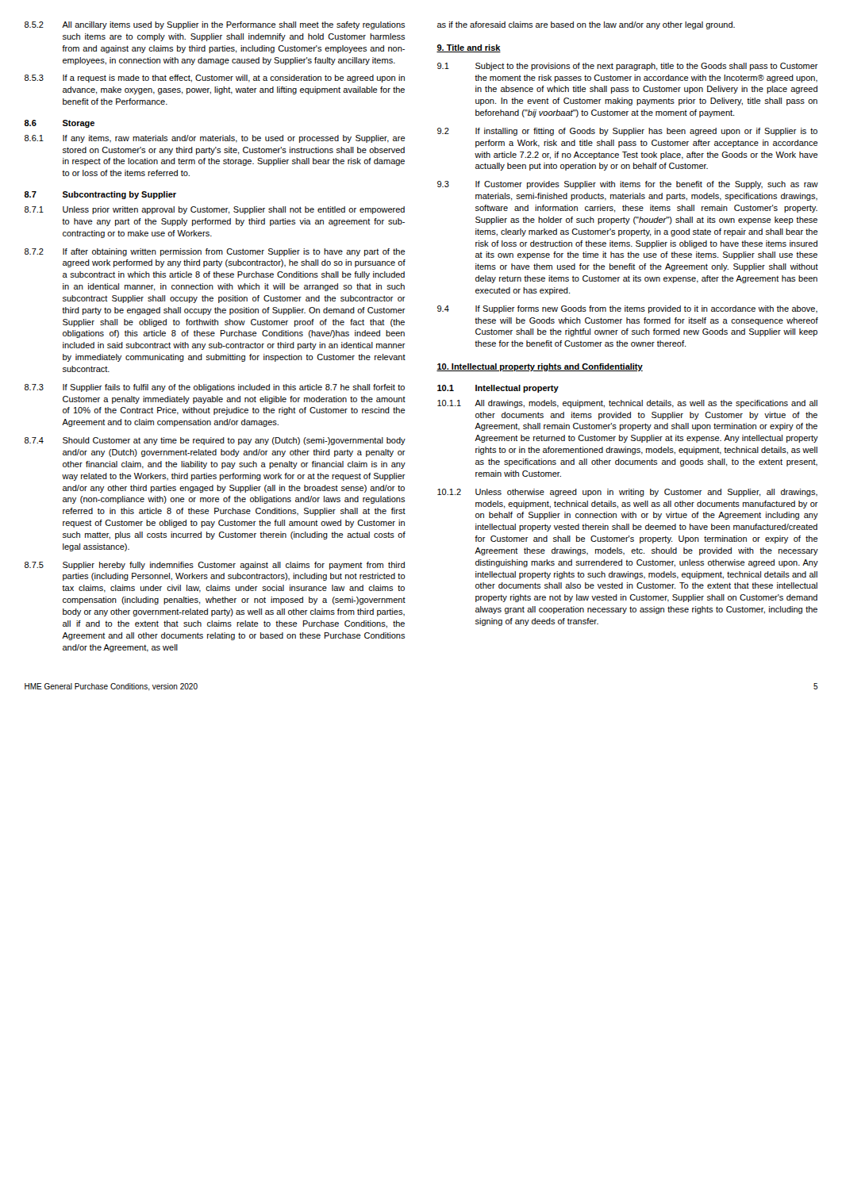8.5.2
All ancillary items used by Supplier in the Performance shall meet the safety regulations such items are to comply with. Supplier shall indemnify and hold Customer harmless from and against any claims by third parties, including Customer's employees and non-employees, in connection with any damage caused by Supplier's faulty ancillary items.
8.5.3
If a request is made to that effect, Customer will, at a consideration to be agreed upon in advance, make oxygen, gases, power, light, water and lifting equipment available for the benefit of the Performance.
8.6
Storage
8.6.1
If any items, raw materials and/or materials, to be used or processed by Supplier, are stored on Customer's or any third party's site, Customer's instructions shall be observed in respect of the location and term of the storage. Supplier shall bear the risk of damage to or loss of the items referred to.
8.7
Subcontracting by Supplier
8.7.1
Unless prior written approval by Customer, Supplier shall not be entitled or empowered to have any part of the Supply performed by third parties via an agreement for sub-contracting or to make use of Workers.
8.7.2
If after obtaining written permission from Customer Supplier is to have any part of the agreed work performed by any third party (subcontractor), he shall do so in pursuance of a subcontract in which this article 8 of these Purchase Conditions shall be fully included in an identical manner, in connection with which it will be arranged so that in such subcontract Supplier shall occupy the position of Customer and the subcontractor or third party to be engaged shall occupy the position of Supplier. On demand of Customer Supplier shall be obliged to forthwith show Customer proof of the fact that (the obligations of) this article 8 of these Purchase Conditions (have/)has indeed been included in said subcontract with any sub-contractor or third party in an identical manner by immediately communicating and submitting for inspection to Customer the relevant subcontract.
8.7.3
If Supplier fails to fulfil any of the obligations included in this article 8.7 he shall forfeit to Customer a penalty immediately payable and not eligible for moderation to the amount of 10% of the Contract Price, without prejudice to the right of Customer to rescind the Agreement and to claim compensation and/or damages.
8.7.4
Should Customer at any time be required to pay any (Dutch) (semi-)governmental body and/or any (Dutch) government-related body and/or any other third party a penalty or other financial claim, and the liability to pay such a penalty or financial claim is in any way related to the Workers, third parties performing work for or at the request of Supplier and/or any other third parties engaged by Supplier (all in the broadest sense) and/or to any (non-compliance with) one or more of the obligations and/or laws and regulations referred to in this article 8 of these Purchase Conditions, Supplier shall at the first request of Customer be obliged to pay Customer the full amount owed by Customer in such matter, plus all costs incurred by Customer therein (including the actual costs of legal assistance).
8.7.5
Supplier hereby fully indemnifies Customer against all claims for payment from third parties (including Personnel, Workers and subcontractors), including but not restricted to tax claims, claims under civil law, claims under social insurance law and claims to compensation (including penalties, whether or not imposed by a (semi-)government body or any other government-related party) as well as all other claims from third parties, all if and to the extent that such claims relate to these Purchase Conditions, the Agreement and all other documents relating to or based on these Purchase Conditions and/or the Agreement, as well
as if the aforesaid claims are based on the law and/or any other legal ground.
9. Title and risk
9.1
Subject to the provisions of the next paragraph, title to the Goods shall pass to Customer the moment the risk passes to Customer in accordance with the Incoterm® agreed upon, in the absence of which title shall pass to Customer upon Delivery in the place agreed upon. In the event of Customer making payments prior to Delivery, title shall pass on beforehand ("bij voorbaat") to Customer at the moment of payment.
9.2
If installing or fitting of Goods by Supplier has been agreed upon or if Supplier is to perform a Work, risk and title shall pass to Customer after acceptance in accordance with article 7.2.2 or, if no Acceptance Test took place, after the Goods or the Work have actually been put into operation by or on behalf of Customer.
9.3
If Customer provides Supplier with items for the benefit of the Supply, such as raw materials, semi-finished products, materials and parts, models, specifications drawings, software and information carriers, these items shall remain Customer's property. Supplier as the holder of such property ("houder") shall at its own expense keep these items, clearly marked as Customer's property, in a good state of repair and shall bear the risk of loss or destruction of these items. Supplier is obliged to have these items insured at its own expense for the time it has the use of these items. Supplier shall use these items or have them used for the benefit of the Agreement only. Supplier shall without delay return these items to Customer at its own expense, after the Agreement has been executed or has expired.
9.4
If Supplier forms new Goods from the items provided to it in accordance with the above, these will be Goods which Customer has formed for itself as a consequence whereof Customer shall be the rightful owner of such formed new Goods and Supplier will keep these for the benefit of Customer as the owner thereof.
10. Intellectual property rights and Confidentiality
10.1
Intellectual property
10.1.1
All drawings, models, equipment, technical details, as well as the specifications and all other documents and items provided to Supplier by Customer by virtue of the Agreement, shall remain Customer's property and shall upon termination or expiry of the Agreement be returned to Customer by Supplier at its expense. Any intellectual property rights to or in the aforementioned drawings, models, equipment, technical details, as well as the specifications and all other documents and goods shall, to the extent present, remain with Customer.
10.1.2
Unless otherwise agreed upon in writing by Customer and Supplier, all drawings, models, equipment, technical details, as well as all other documents manufactured by or on behalf of Supplier in connection with or by virtue of the Agreement including any intellectual property vested therein shall be deemed to have been manufactured/created for Customer and shall be Customer's property. Upon termination or expiry of the Agreement these drawings, models, etc. should be provided with the necessary distinguishing marks and surrendered to Customer, unless otherwise agreed upon. Any intellectual property rights to such drawings, models, equipment, technical details and all other documents shall also be vested in Customer. To the extent that these intellectual property rights are not by law vested in Customer, Supplier shall on Customer's demand always grant all cooperation necessary to assign these rights to Customer, including the signing of any deeds of transfer.
HME General Purchase Conditions, version 2020 5